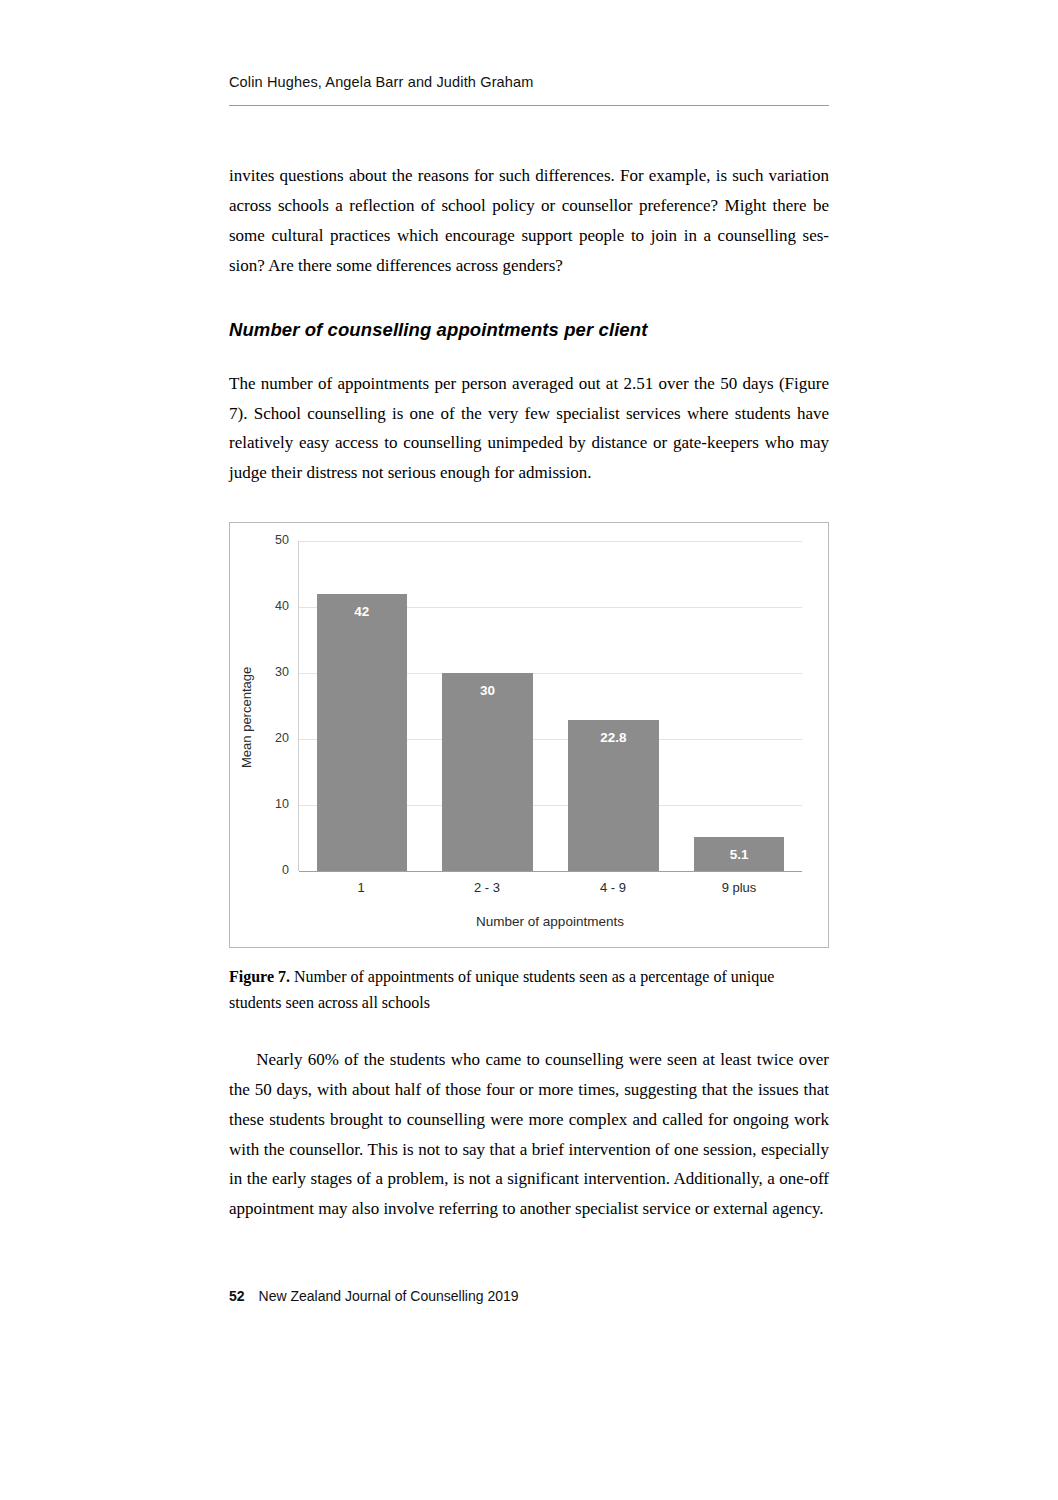Colin Hughes, Angela Barr and Judith Graham
invites questions about the reasons for such differences. For example, is such variation across schools a reflection of school policy or counsellor preference? Might there be some cultural practices which encourage support people to join in a counselling session? Are there some differences across genders?
Number of counselling appointments per client
The number of appointments per person averaged out at 2.51 over the 50 days (Figure 7). School counselling is one of the very few specialist services where students have relatively easy access to counselling unimpeded by distance or gate-keepers who may judge their distress not serious enough for admission.
Mean percentage
50
40
30
20
10
0
42
30
22.8
5.1
1
2 - 3
4 - 9
9 plus
Number of appointments
Figure 7. Number of appointments of unique students seen as a percentage of unique students seen across all schools
Nearly 60% of the students who came to counselling were seen at least twice over the 50 days, with about half of those four or more times, suggesting that the issues that these students brought to counselling were more complex and called for ongoing work with the counsellor. This is not to say that a brief intervention of one session, especially in the early stages of a problem, is not a significant intervention. Additionally, a one-off appointment may also involve referring to another specialist service or external agency.
52 New Zealand Journal of Counselling 2019